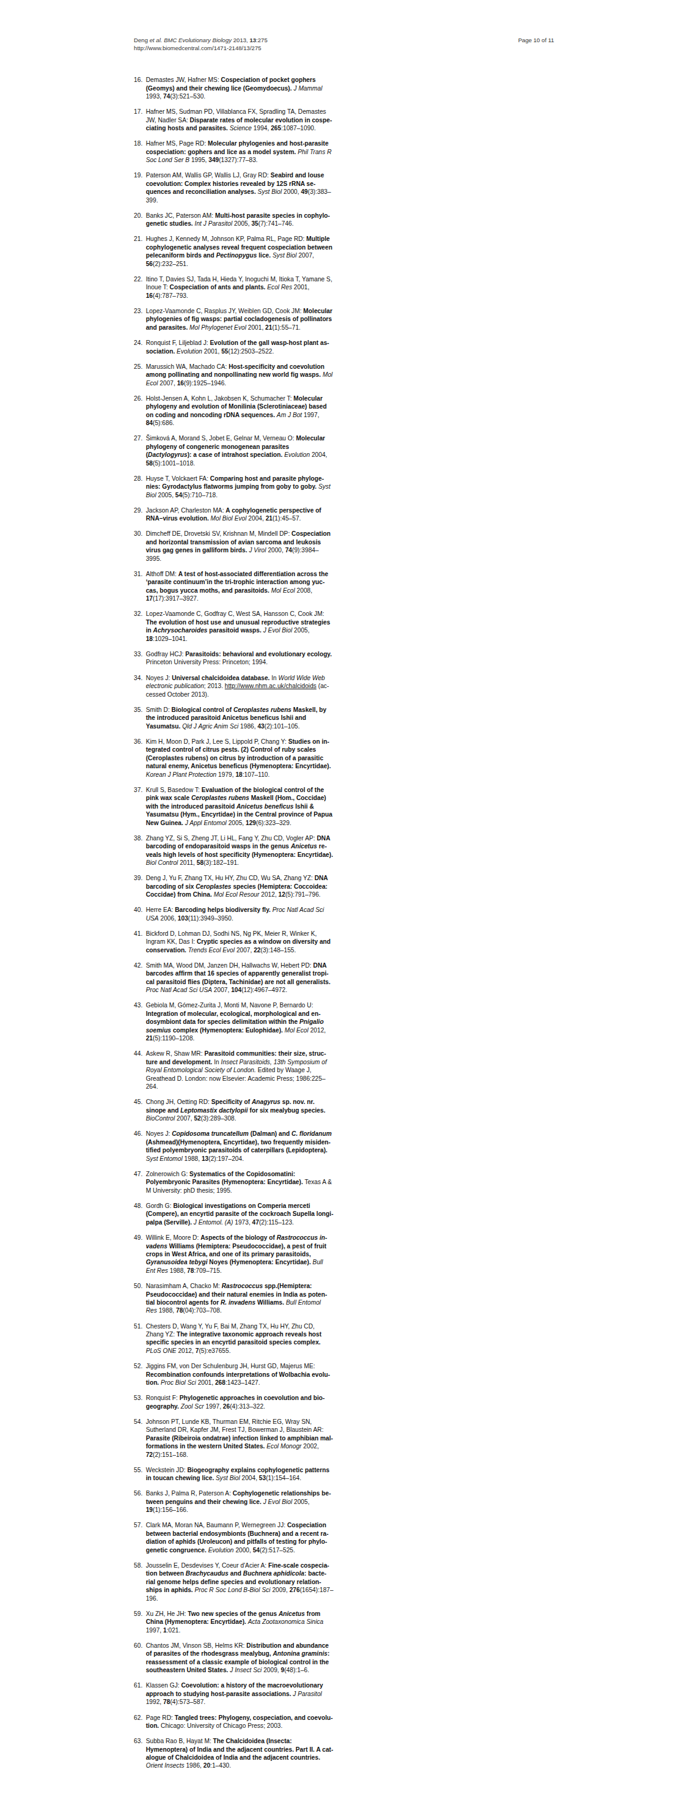Deng et al. BMC Evolutionary Biology 2013, 13:275
http://www.biomedcentral.com/1471-2148/13/275
Page 10 of 11
16. Demastes JW, Hafner MS: Cospeciation of pocket gophers (Geomys) and their chewing lice (Geomydoecus). J Mammal 1993, 74(3):521–530.
17. Hafner MS, Sudman PD, Villablanca FX, Spradling TA, Demastes JW, Nadler SA: Disparate rates of molecular evolution in cospeciating hosts and parasites. Science 1994, 265:1087–1090.
18. Hafner MS, Page RD: Molecular phylogenies and host-parasite cospeciation: gophers and lice as a model system. Phil Trans R Soc Lond Ser B 1995, 349(1327):77–83.
19. Paterson AM, Wallis GP, Wallis LJ, Gray RD: Seabird and louse coevolution: Complex histories revealed by 12S rRNA sequences and reconciliation analyses. Syst Biol 2000, 49(3):383–399.
20. Banks JC, Paterson AM: Multi-host parasite species in cophylogenetic studies. Int J Parasitol 2005, 35(7):741–746.
21. Hughes J, Kennedy M, Johnson KP, Palma RL, Page RD: Multiple cophylogenetic analyses reveal frequent cospeciation between pelecaniform birds and Pectinopygus lice. Syst Biol 2007, 56(2):232–251.
22. Itino T, Davies SJ, Tada H, Hieda Y, Inoguchi M, Itioka T, Yamane S, Inoue T: Cospeciation of ants and plants. Ecol Res 2001, 16(4):787–793.
23. Lopez-Vaamonde C, Rasplus JY, Weiblen GD, Cook JM: Molecular phylogenies of fig wasps: partial cocladogenesis of pollinators and parasites. Mol Phylogenet Evol 2001, 21(1):55–71.
24. Ronquist F, Liljeblad J: Evolution of the gall wasp-host plant association. Evolution 2001, 55(12):2503–2522.
25. Marussich WA, Machado CA: Host-specificity and coevolution among pollinating and nonpollinating new world fig wasps. Mol Ecol 2007, 16(9):1925–1946.
26. Holst-Jensen A, Kohn L, Jakobsen K, Schumacher T: Molecular phylogeny and evolution of Monilinia (Sclerotiniaceae) based on coding and noncoding rDNA sequences. Am J Bot 1997, 84(5):686.
27. Šimková A, Morand S, Jobet E, Gelnar M, Verneau O: Molecular phylogeny of congeneric monogenean parasites (Dactylogyrus): a case of intrahost speciation. Evolution 2004, 58(5):1001–1018.
28. Huyse T, Volckaert FA: Comparing host and parasite phylogenies: Gyrodactylus flatworms jumping from goby to goby. Syst Biol 2005, 54(5):710–718.
29. Jackson AP, Charleston MA: A cophylogenetic perspective of RNA–virus evolution. Mol Biol Evol 2004, 21(1):45–57.
30. Dimcheff DE, Drovetski SV, Krishnan M, Mindell DP: Cospeciation and horizontal transmission of avian sarcoma and leukosis virus gag genes in galliform birds. J Virol 2000, 74(9):3984–3995.
31. Althoff DM: A test of host-associated differentiation across the ‘parasite continuum’in the tri-trophic interaction among yuccas, bogus yucca moths, and parasitoids. Mol Ecol 2008, 17(17):3917–3927.
32. Lopez-Vaamonde C, Godfray C, West SA, Hansson C, Cook JM: The evolution of host use and unusual reproductive strategies in Achrysocharoides parasitoid wasps. J Evol Biol 2005, 18:1029–1041.
33. Godfray HCJ: Parasitoids: behavioral and evolutionary ecology. Princeton University Press: Princeton; 1994.
34. Noyes J: Universal chalcidoidea database. In World Wide Web electronic publication; 2013. http://www.nhm.ac.uk/chalcidoids (accessed October 2013).
35. Smith D: Biological control of Ceroplastes rubens Maskell, by the introduced parasitoid Anicetus beneficus Ishii and Yasumatsu. Qld J Agric Anim Sci 1986, 43(2):101–105.
36. Kim H, Moon D, Park J, Lee S, Lippold P, Chang Y: Studies on integrated control of citrus pests. (2) Control of ruby scales (Ceroplastes rubens) on citrus by introduction of a parasitic natural enemy, Anicetus beneficus (Hymenoptera: Encyrtidae). Korean J Plant Protection 1979, 18:107–110.
37. Krull S, Basedow T: Evaluation of the biological control of the pink wax scale Ceroplastes rubens Maskell (Hom., Coccidae) with the introduced parasitoid Anicetus beneficus Ishii & Yasumatsu (Hym., Encyrtidae) in the Central province of Papua New Guinea. J Appl Entomol 2005, 129(6):323–329.
38. Zhang YZ, Si S, Zheng JT, Li HL, Fang Y, Zhu CD, Vogler AP: DNA barcoding of endoparasitoid wasps in the genus Anicetus reveals high levels of host specificity (Hymenoptera: Encyrtidae). Biol Control 2011, 58(3):182–191.
39. Deng J, Yu F, Zhang TX, Hu HY, Zhu CD, Wu SA, Zhang YZ: DNA barcoding of six Ceroplastes species (Hemiptera: Coccoidea: Coccidae) from China. Mol Ecol Resour 2012, 12(5):791–796.
40. Herre EA: Barcoding helps biodiversity fly. Proc Natl Acad Sci USA 2006, 103(11):3949–3950.
41. Bickford D, Lohman DJ, Sodhi NS, Ng PK, Meier R, Winker K, Ingram KK, Das I: Cryptic species as a window on diversity and conservation. Trends Ecol Evol 2007, 22(3):148–155.
42. Smith MA, Wood DM, Janzen DH, Hallwachs W, Hebert PD: DNA barcodes affirm that 16 species of apparently generalist tropical parasitoid flies (Diptera, Tachinidae) are not all generalists. Proc Natl Acad Sci USA 2007, 104(12):4967–4972.
43. Gebiola M, Gómez-Zurita J, Monti M, Navone P, Bernardo U: Integration of molecular, ecological, morphological and endosymbiont data for species delimitation within the Pnigalio soemius complex (Hymenoptera: Eulophidae). Mol Ecol 2012, 21(5):1190–1208.
44. Askew R, Shaw MR: Parasitoid communities: their size, structure and development. In Insect Parasitoids, 13th Symposium of Royal Entomological Society of London. Edited by Waage J, Greathead D. London: now Elsevier: Academic Press; 1986:225–264.
45. Chong JH, Oetting RD: Specificity of Anagyrus sp. nov. nr. sinope and Leptomastix dactylopii for six mealybug species. BioControl 2007, 52(3):289–308.
46. Noyes J: Copidosoma truncatellum (Dalman) and C. floridanum (Ashmead)(Hymenoptera, Encyrtidae), two frequently misidentified polyembryonic parasitoids of caterpillars (Lepidoptera). Syst Entomol 1988, 13(2):197–204.
47. Zolnerowich G: Systematics of the Copidosomatini: Polyembryonic Parasites (Hymenoptera: Encyrtidae). Texas A & M University: phD thesis; 1995.
48. Gordh G: Biological investigations on Comperia merceti (Compere), an encyrtid parasite of the cockroach Supella longipalpa (Serville). J Entomol. (A) 1973, 47(2):115–123.
49. Willink E, Moore D: Aspects of the biology of Rastrococcus invadens Williams (Hemiptera: Pseudococcidae), a pest of fruit crops in West Africa, and one of its primary parasitoids, Gyranusoidea tebygi Noyes (Hymenoptera: Encyrtidae). Bull Ent Res 1988, 78:709–715.
50. Narasimham A, Chacko M: Rastrococcus spp.(Hemiptera: Pseudococcidae) and their natural enemies in India as potential biocontrol agents for R. invadens Williams. Bull Entomol Res 1988, 78(04):703–708.
51. Chesters D, Wang Y, Yu F, Bai M, Zhang TX, Hu HY, Zhu CD, Zhang YZ: The integrative taxonomic approach reveals host specific species in an encyrtid parasitoid species complex. PLoS ONE 2012, 7(5):e37655.
52. Jiggins FM, von Der Schulenburg JH, Hurst GD, Majerus ME: Recombination confounds interpretations of Wolbachia evolution. Proc Biol Sci 2001, 268:1423–1427.
53. Ronquist F: Phylogenetic approaches in coevolution and biogeography. Zool Scr 1997, 26(4):313–322.
54. Johnson PT, Lunde KB, Thurman EM, Ritchie EG, Wray SN, Sutherland DR, Kapfer JM, Frest TJ, Bowerman J, Blaustein AR: Parasite (Ribeiroia ondatrae) infection linked to amphibian malformations in the western United States. Ecol Monogr 2002, 72(2):151–168.
55. Weckstein JD: Biogeography explains cophylogenetic patterns in toucan chewing lice. Syst Biol 2004, 53(1):154–164.
56. Banks J, Palma R, Paterson A: Cophylogenetic relationships between penguins and their chewing lice. J Evol Biol 2005, 19(1):156–166.
57. Clark MA, Moran NA, Baumann P, Wernegreen JJ: Cospeciation between bacterial endosymbionts (Buchnera) and a recent radiation of aphids (Uroleucon) and pitfalls of testing for phylogenetic congruence. Evolution 2000, 54(2):517–525.
58. Jousselin E, Desdevises Y, Coeur d'Acier A: Fine-scale cospeciation between Brachycaudus and Buchnera aphidicola: bacterial genome helps define species and evolutionary relationships in aphids. Proc R Soc Lond B-Biol Sci 2009, 276(1654):187–196.
59. Xu ZH, He JH: Two new species of the genus Anicetus from China (Hymenoptera: Encyrtidae). Acta Zootaxonomica Sinica 1997, 1:021.
60. Chantos JM, Vinson SB, Helms KR: Distribution and abundance of parasites of the rhodesgrass mealybug, Antonina graminis: reassessment of a classic example of biological control in the southeastern United States. J Insect Sci 2009, 9(48):1–6.
61. Klassen GJ: Coevolution: a history of the macroevolutionary approach to studying host-parasite associations. J Parasitol 1992, 78(4):573–587.
62. Page RD: Tangled trees: Phylogeny, cospeciation, and coevolution. Chicago: University of Chicago Press; 2003.
63. Subba Rao B, Hayat M: The Chalcidoidea (Insecta: Hymenoptera) of India and the adjacent countries. Part II. A catalogue of Chalcidoidea of India and the adjacent countries. Orient Insects 1986, 20:1–430.